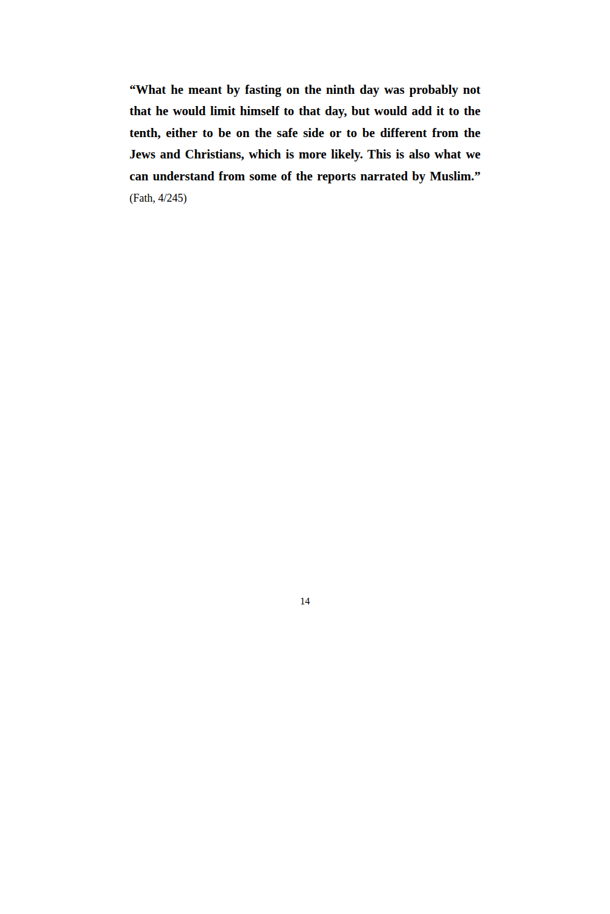“What he meant by fasting on the ninth day was probably not that he would limit himself to that day, but would add it to the tenth, either to be on the safe side or to be different from the Jews and Christians, which is more likely. This is also what we can understand from some of the reports narrated by Muslim.” (Fath, 4/245)
14